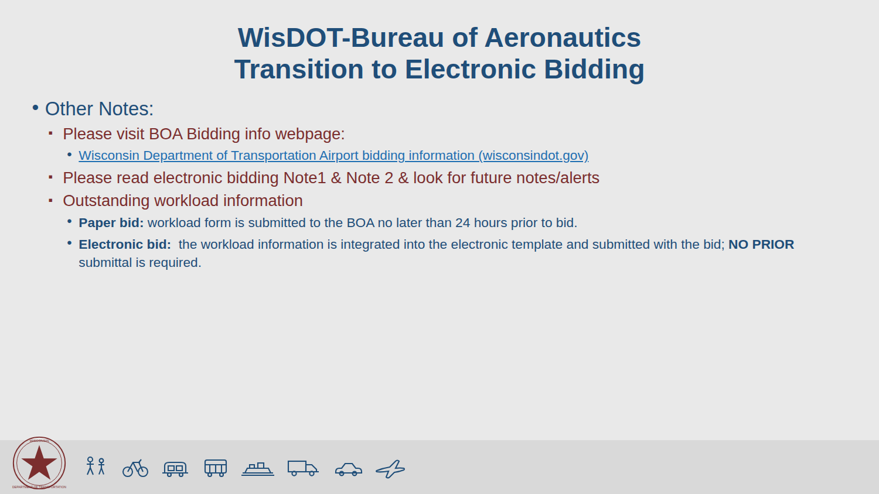WisDOT-Bureau of Aeronautics
Transition to Electronic Bidding
Other Notes:
Please visit BOA Bidding info webpage:
Wisconsin Department of Transportation Airport bidding information (wisconsindot.gov)
Please read electronic bidding Note1 & Note 2 & look for future notes/alerts
Outstanding workload information
Paper bid: workload form is submitted to the BOA no later than 24 hours prior to bid.
Electronic bid: the workload information is integrated into the electronic template and submitted with the bid; NO PRIOR submittal is required.
WISCONSIN DEPARTMENT OF TRANSPORTATION